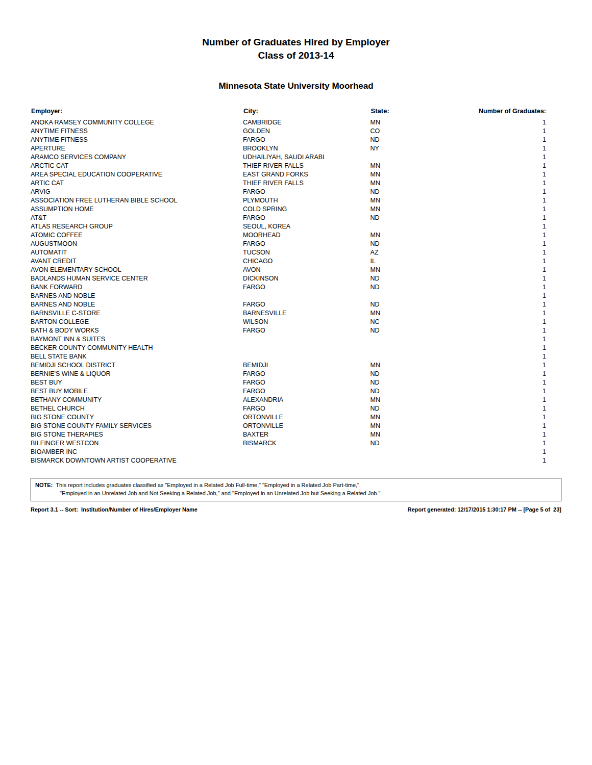Number of Graduates Hired by Employer
Class of 2013-14
Minnesota State University Moorhead
| Employer: | City: | State: | Number of Graduates: |
| --- | --- | --- | --- |
| ANOKA RAMSEY COMMUNITY COLLEGE | CAMBRIDGE | MN | 1 |
| ANYTIME FITNESS | GOLDEN | CO | 1 |
| ANYTIME FITNESS | FARGO | ND | 1 |
| APERTURE | BROOKLYN | NY | 1 |
| ARAMCO SERVICES COMPANY | UDHAILIYAH, SAUDI ARABI | | 1 |
| ARCTIC CAT | THIEF RIVER FALLS | MN | 1 |
| AREA SPECIAL EDUCATION COOPERATIVE | EAST GRAND FORKS | MN | 1 |
| ARTIC CAT | THIEF RIVER FALLS | MN | 1 |
| ARVIG | FARGO | ND | 1 |
| ASSOCIATION FREE LUTHERAN BIBLE SCHOOL | PLYMOUTH | MN | 1 |
| ASSUMPTION HOME | COLD SPRING | MN | 1 |
| AT&T | FARGO | ND | 1 |
| ATLAS RESEARCH GROUP | SEOUL, KOREA | | 1 |
| ATOMIC COFFEE | MOORHEAD | MN | 1 |
| AUGUSTMOON | FARGO | ND | 1 |
| AUTOMATIT | TUCSON | AZ | 1 |
| AVANT CREDIT | CHICAGO | IL | 1 |
| AVON ELEMENTARY SCHOOL | AVON | MN | 1 |
| BADLANDS HUMAN SERVICE CENTER | DICKINSON | ND | 1 |
| BANK FORWARD | FARGO | ND | 1 |
| BARNES AND NOBLE | | | 1 |
| BARNES AND NOBLE | FARGO | ND | 1 |
| BARNSVILLE C-STORE | BARNESVILLE | MN | 1 |
| BARTON COLLEGE | WILSON | NC | 1 |
| BATH & BODY WORKS | FARGO | ND | 1 |
| BAYMONT INN & SUITES | | | 1 |
| BECKER COUNTY COMMUNITY HEALTH | | | 1 |
| BELL STATE BANK | | | 1 |
| BEMIDJI SCHOOL DISTRICT | BEMIDJI | MN | 1 |
| BERNIE'S WINE & LIQUOR | FARGO | ND | 1 |
| BEST BUY | FARGO | ND | 1 |
| BEST BUY MOBILE | FARGO | ND | 1 |
| BETHANY COMMUNITY | ALEXANDRIA | MN | 1 |
| BETHEL CHURCH | FARGO | ND | 1 |
| BIG STONE COUNTY | ORTONVILLE | MN | 1 |
| BIG STONE COUNTY FAMILY SERVICES | ORTONVILLE | MN | 1 |
| BIG STONE THERAPIES | BAXTER | MN | 1 |
| BILFINGER WESTCON | BISMARCK | ND | 1 |
| BIOAMBER INC | | | 1 |
| BISMARCK DOWNTOWN ARTIST COOPERATIVE | | | 1 |
NOTE: This report includes graduates classified as "Employed in a Related Job Full-time," "Employed in a Related Job Part-time,"
"Employed in an Unrelated Job and Not Seeking a Related Job," and "Employed in an Unrelated Job but Seeking a Related Job."
Report 3.1 -- Sort: Institution/Number of Hires/Employer Name
Report generated: 12/17/2015 1:30:17 PM -- [Page 5 of 23]